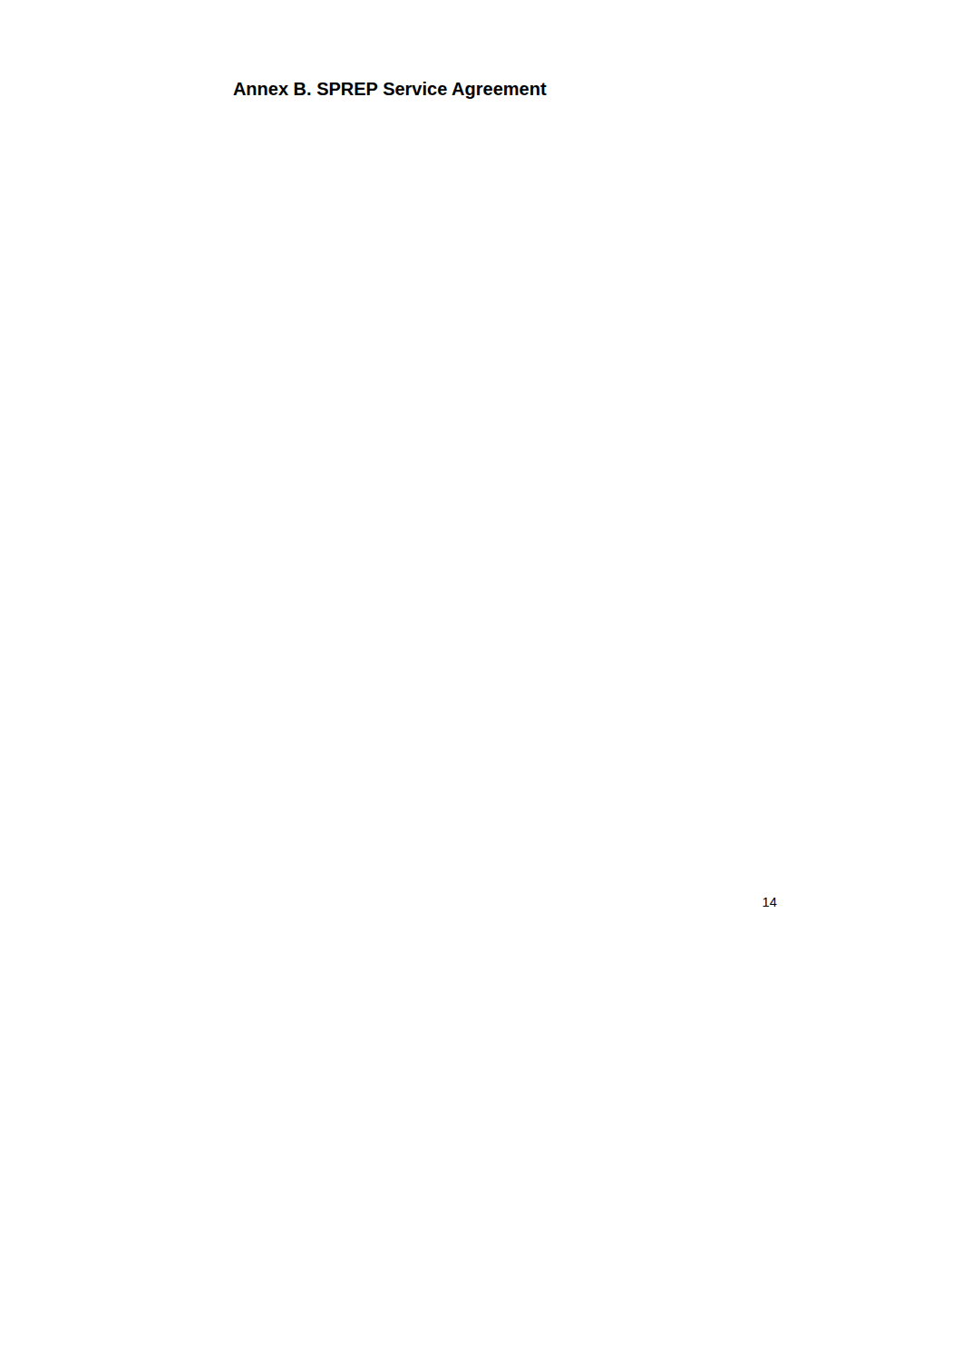Annex B. SPREP Service Agreement
14